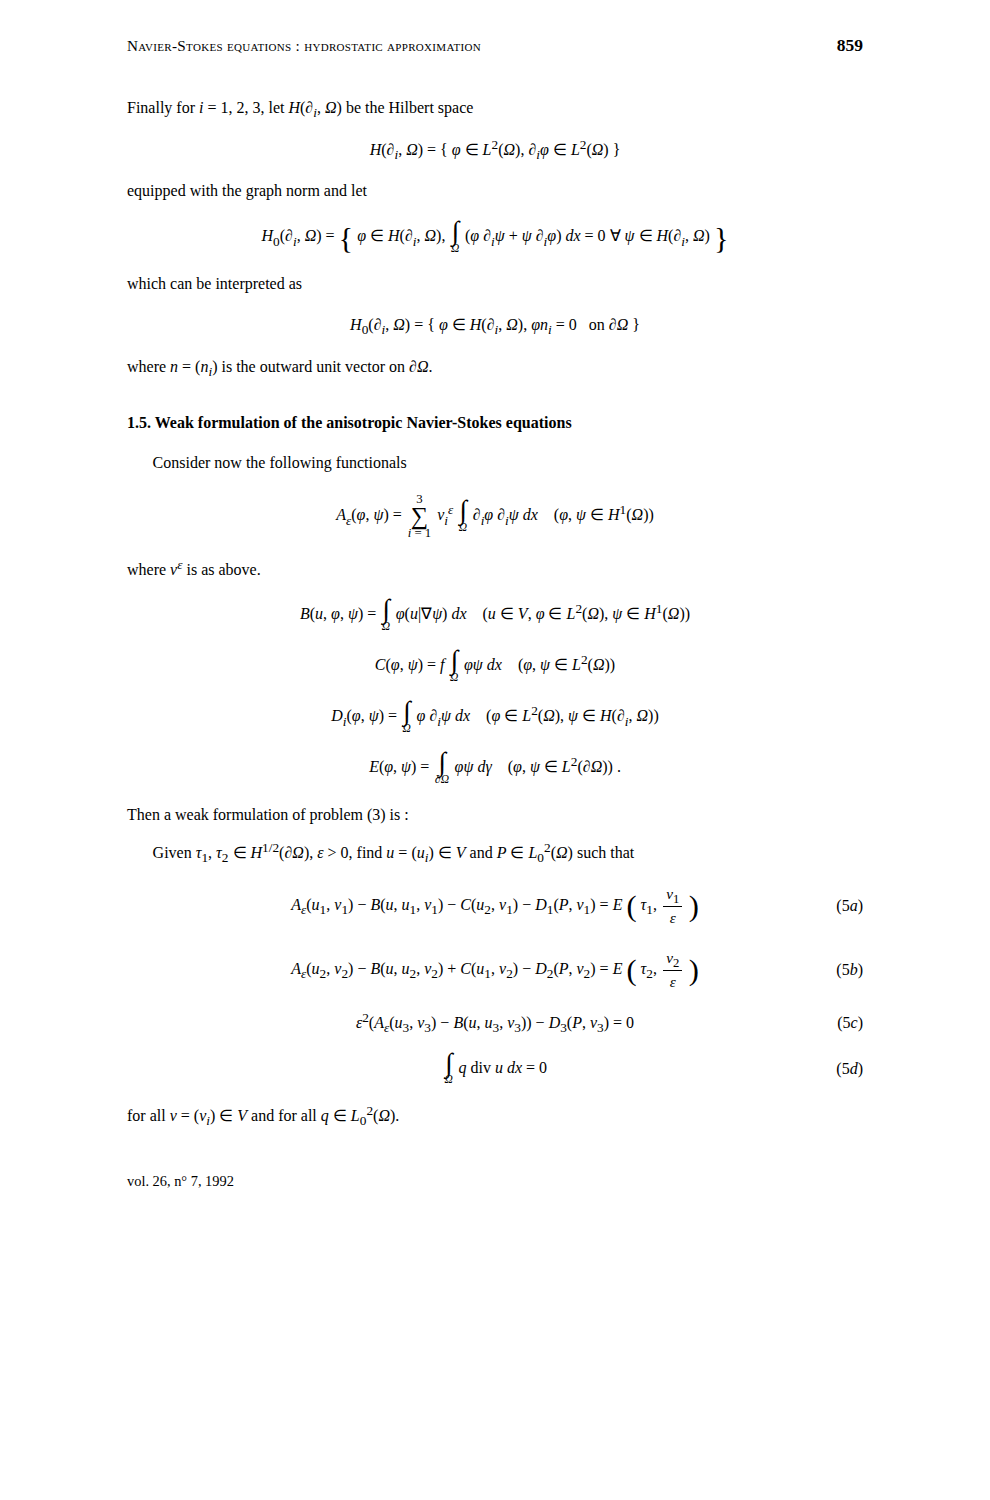Navier-Stokes equations : hydrostatic approximation 859
Finally for i = 1, 2, 3, let H(∂i, Ω) be the Hilbert space
H(∂i, Ω) = { φ ∈ L2(Ω), ∂iφ ∈ L2(Ω) }
equipped with the graph norm and let
H0(∂i, Ω) = { φ ∈ H(∂i, Ω), ∫Ω (φ ∂iψ + ψ ∂iφ) dx = 0 ∀ ψ ∈ H(∂i, Ω) }
which can be interpreted as
H0(∂i, Ω) = { φ ∈ H(∂i, Ω), φni = 0 on ∂Ω }
where n = (ni) is the outward unit vector on ∂Ω.
1.5. Weak formulation of the anisotropic Navier-Stokes equations
Consider now the following functionals
Aε(φ, ψ) = 3∑i = 1 νiε ∫Ω ∂iφ ∂iψ dx (φ, ψ ∈ H1(Ω))
where νε is as above.
B(u, φ, ψ) = ∫Ω φ(u|∇ψ) dx (u ∈ V, φ ∈ L2(Ω), ψ ∈ H1(Ω))
C(φ, ψ) = f ∫Ω φψ dx (φ, ψ ∈ L2(Ω))
Di(φ, ψ) = ∫Ω φ ∂iψ dx (φ ∈ L2(Ω), ψ ∈ H(∂i, Ω))
E(φ, ψ) = ∫∂Ω φψ dγ (φ, ψ ∈ L2(∂Ω)) .
Then a weak formulation of problem (3) is :
Given τ1, τ2 ∈ H1/2(∂Ω), ε > 0, find u = (ui) ∈ V and P ∈ L02(Ω) such that
Aε(u1, v1) − B(u, u1, v1) − C(u2, v1) − D1(P, v1) = E ( τ1, v1 ε ) (5a)
Aε(u2, v2) − B(u, u2, v2) + C(u1, v2) − D2(P, v2) = E ( τ2, v2 ε ) (5b)
ε2(Aε(u3, v3) − B(u, u3, v3)) − D3(P, v3) = 0 (5c)
∫Ω q div u dx = 0 (5d)
for all v = (vi) ∈ V and for all q ∈ L02(Ω).
vol. 26, n° 7, 1992